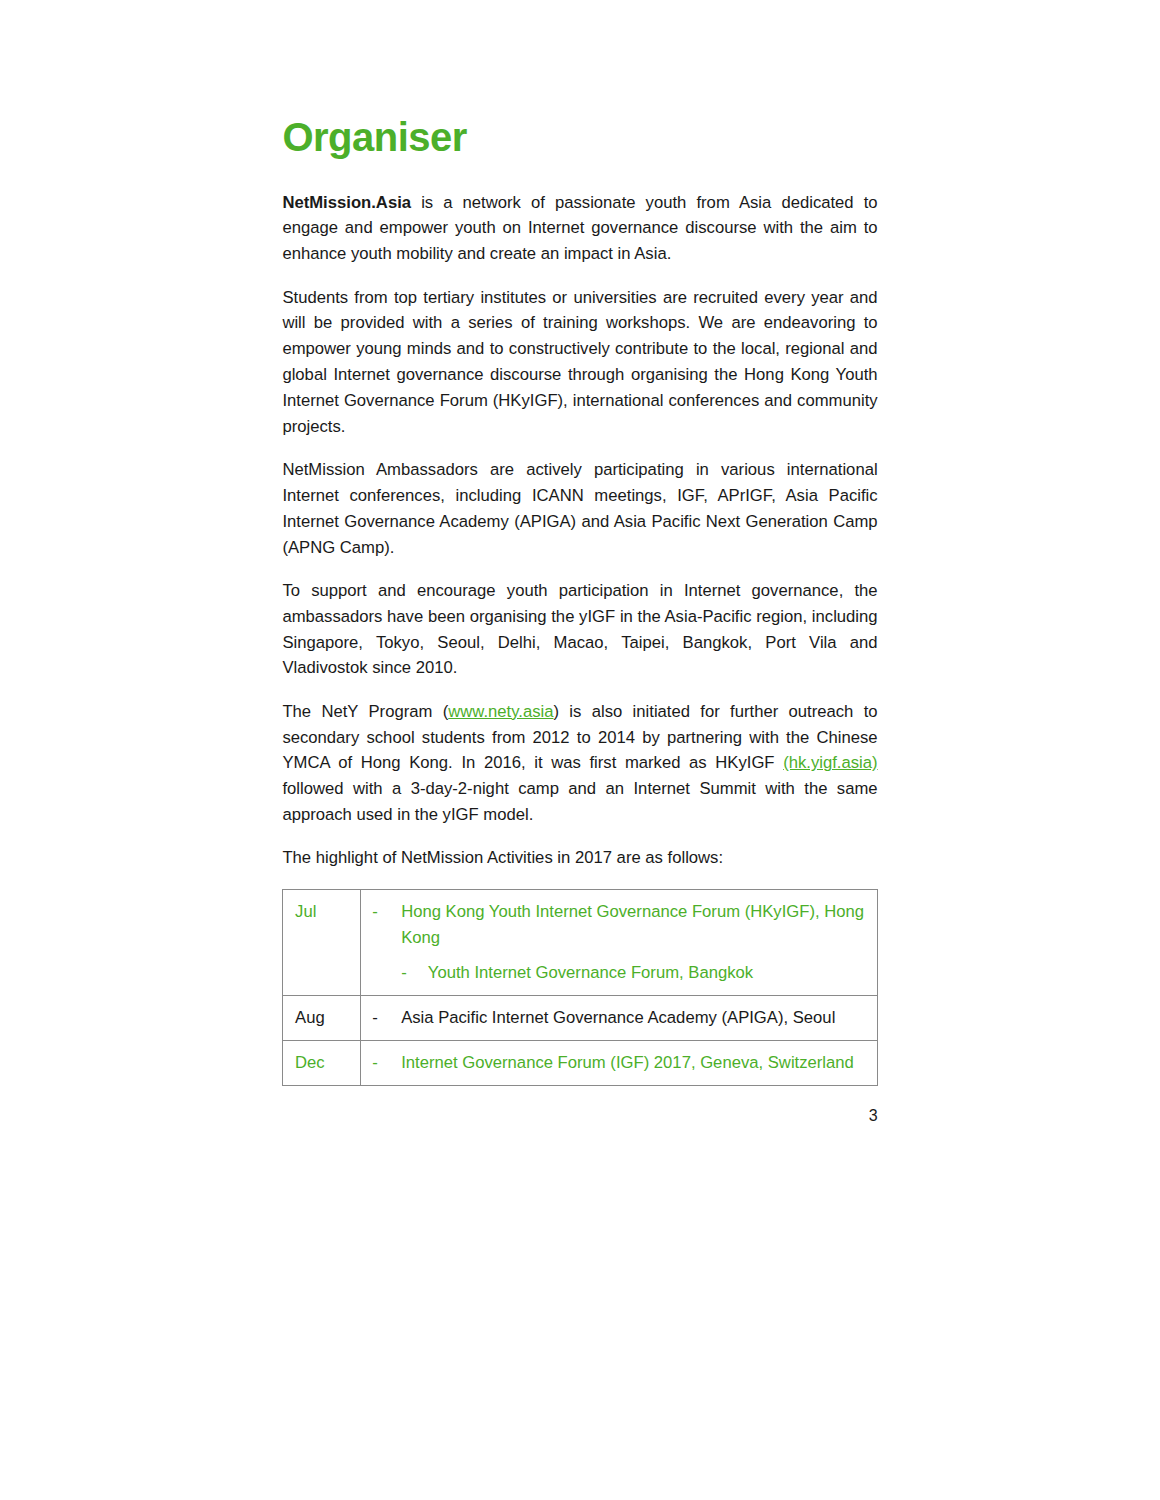Organiser
NetMission.Asia is a network of passionate youth from Asia dedicated to engage and empower youth on Internet governance discourse with the aim to enhance youth mobility and create an impact in Asia.
Students from top tertiary institutes or universities are recruited every year and will be provided with a series of training workshops. We are endeavoring to empower young minds and to constructively contribute to the local, regional and global Internet governance discourse through organising the Hong Kong Youth Internet Governance Forum (HKyIGF), international conferences and community projects.
NetMission Ambassadors are actively participating in various international Internet conferences, including ICANN meetings, IGF, APrIGF, Asia Pacific Internet Governance Academy (APIGA) and Asia Pacific Next Generation Camp (APNG Camp).
To support and encourage youth participation in Internet governance, the ambassadors have been organising the yIGF in the Asia-Pacific region, including Singapore, Tokyo, Seoul, Delhi, Macao, Taipei, Bangkok, Port Vila and Vladivostok since 2010.
The NetY Program (www.nety.asia) is also initiated for further outreach to secondary school students from 2012 to 2014 by partnering with the Chinese YMCA of Hong Kong. In 2016, it was first marked as HKyIGF (hk.yigf.asia) followed with a 3-day-2-night camp and an Internet Summit with the same approach used in the yIGF model.
The highlight of NetMission Activities in 2017 are as follows:
| Jul | - | Hong Kong Youth Internet Governance Forum (HKyIGF), Hong Kong - Youth Internet Governance Forum, Bangkok |
| Aug | - | Asia Pacific Internet Governance Academy (APIGA), Seoul |
| Dec | - | Internet Governance Forum (IGF) 2017, Geneva, Switzerland |
3